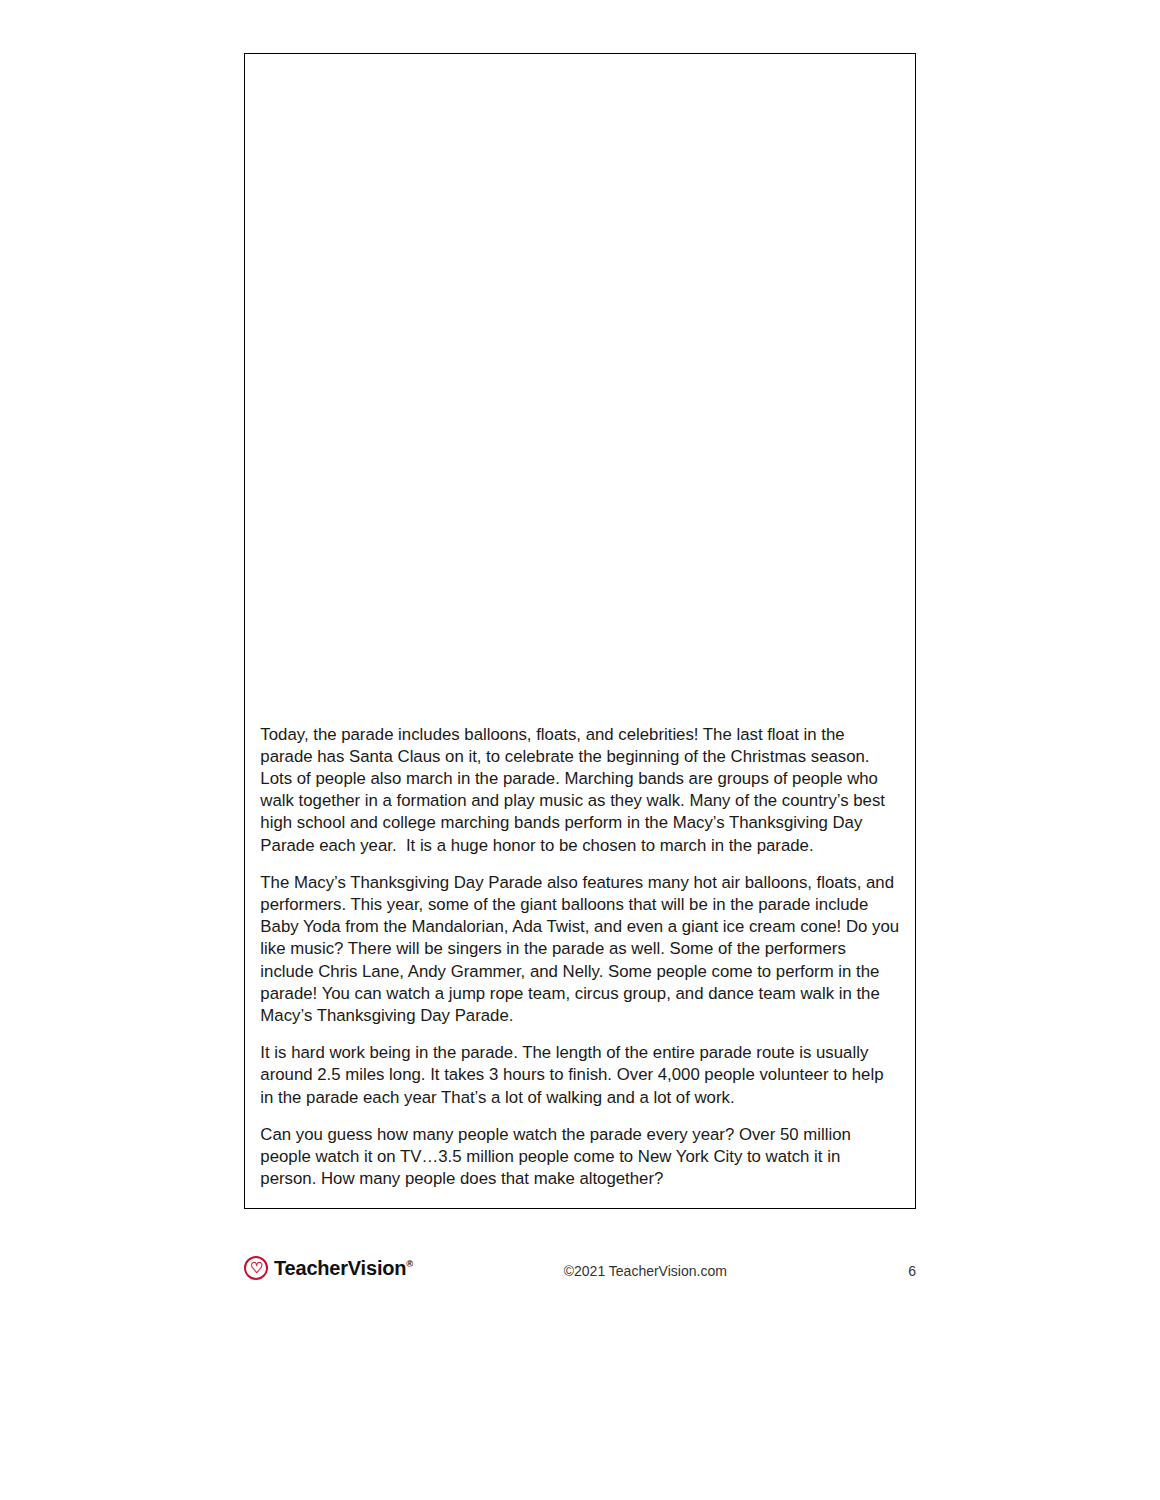Today, the parade includes balloons, floats, and celebrities! The last float in the parade has Santa Claus on it, to celebrate the beginning of the Christmas season. Lots of people also march in the parade. Marching bands are groups of people who walk together in a formation and play music as they walk. Many of the country’s best high school and college marching bands perform in the Macy’s Thanksgiving Day Parade each year. It is a huge honor to be chosen to march in the parade.
The Macy’s Thanksgiving Day Parade also features many hot air balloons, floats, and performers. This year, some of the giant balloons that will be in the parade include Baby Yoda from the Mandalorian, Ada Twist, and even a giant ice cream cone! Do you like music? There will be singers in the parade as well. Some of the performers include Chris Lane, Andy Grammer, and Nelly. Some people come to perform in the parade! You can watch a jump rope team, circus group, and dance team walk in the Macy’s Thanksgiving Day Parade.
It is hard work being in the parade. The length of the entire parade route is usually around 2.5 miles long. It takes 3 hours to finish. Over 4,000 people volunteer to help in the parade each year That’s a lot of walking and a lot of work.
Can you guess how many people watch the parade every year? Over 50 million people watch it on TV…3.5 million people come to New York City to watch it in person. How many people does that make altogether?
♡ TeacherVision®
©2021 TeacherVision.com
6